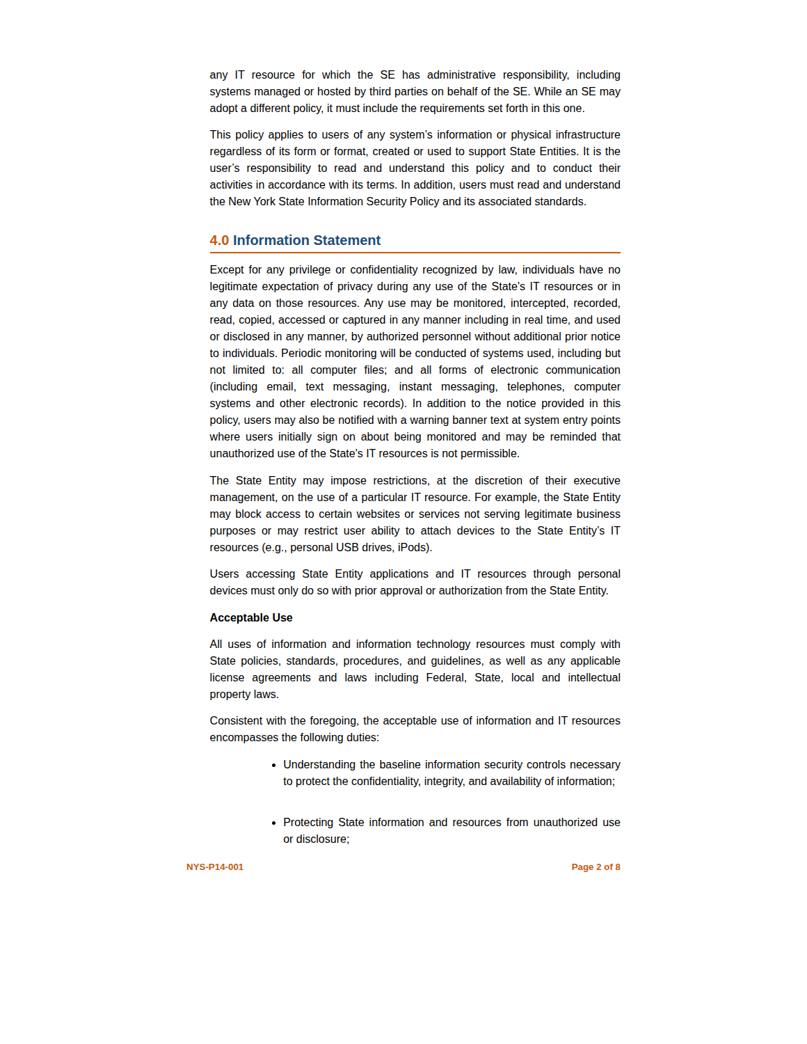any IT resource for which the SE has administrative responsibility, including systems managed or hosted by third parties on behalf of the SE. While an SE may adopt a different policy, it must include the requirements set forth in this one.
This policy applies to users of any system’s information or physical infrastructure regardless of its form or format, created or used to support State Entities. It is the user’s responsibility to read and understand this policy and to conduct their activities in accordance with its terms. In addition, users must read and understand the New York State Information Security Policy and its associated standards.
4.0 Information Statement
Except for any privilege or confidentiality recognized by law, individuals have no legitimate expectation of privacy during any use of the State's IT resources or in any data on those resources. Any use may be monitored, intercepted, recorded, read, copied, accessed or captured in any manner including in real time, and used or disclosed in any manner, by authorized personnel without additional prior notice to individuals. Periodic monitoring will be conducted of systems used, including but not limited to: all computer files; and all forms of electronic communication (including email, text messaging, instant messaging, telephones, computer systems and other electronic records). In addition to the notice provided in this policy, users may also be notified with a warning banner text at system entry points where users initially sign on about being monitored and may be reminded that unauthorized use of the State's IT resources is not permissible.
The State Entity may impose restrictions, at the discretion of their executive management, on the use of a particular IT resource. For example, the State Entity may block access to certain websites or services not serving legitimate business purposes or may restrict user ability to attach devices to the State Entity’s IT resources (e.g., personal USB drives, iPods).
Users accessing State Entity applications and IT resources through personal devices must only do so with prior approval or authorization from the State Entity.
Acceptable Use
All uses of information and information technology resources must comply with State policies, standards, procedures, and guidelines, as well as any applicable license agreements and laws including Federal, State, local and intellectual property laws.
Consistent with the foregoing, the acceptable use of information and IT resources encompasses the following duties:
Understanding the baseline information security controls necessary to protect the confidentiality, integrity, and availability of information;
Protecting State information and resources from unauthorized use or disclosure;
NYS-P14-001 Page 2 of 8